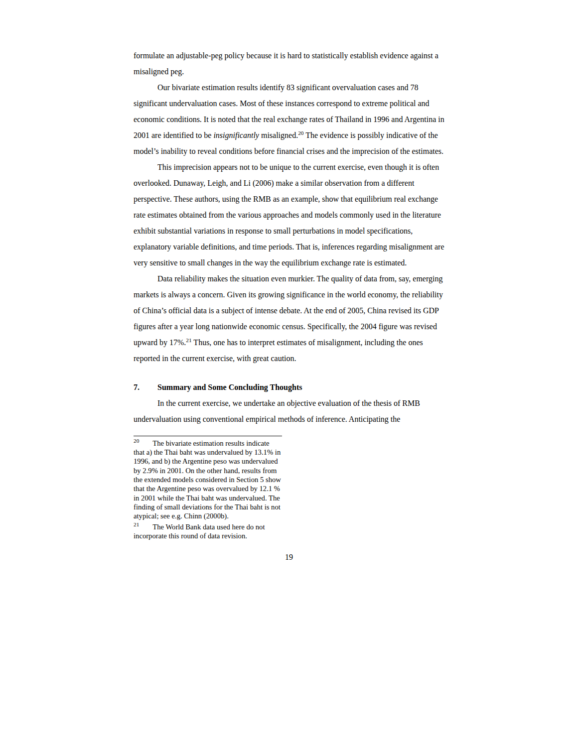formulate an adjustable-peg policy because it is hard to statistically establish evidence against a misaligned peg.
Our bivariate estimation results identify 83 significant overvaluation cases and 78 significant undervaluation cases. Most of these instances correspond to extreme political and economic conditions. It is noted that the real exchange rates of Thailand in 1996 and Argentina in 2001 are identified to be insignificantly misaligned.20 The evidence is possibly indicative of the model’s inability to reveal conditions before financial crises and the imprecision of the estimates.
This imprecision appears not to be unique to the current exercise, even though it is often overlooked. Dunaway, Leigh, and Li (2006) make a similar observation from a different perspective. These authors, using the RMB as an example, show that equilibrium real exchange rate estimates obtained from the various approaches and models commonly used in the literature exhibit substantial variations in response to small perturbations in model specifications, explanatory variable definitions, and time periods. That is, inferences regarding misalignment are very sensitive to small changes in the way the equilibrium exchange rate is estimated.
Data reliability makes the situation even murkier. The quality of data from, say, emerging markets is always a concern. Given its growing significance in the world economy, the reliability of China’s official data is a subject of intense debate. At the end of 2005, China revised its GDP figures after a year long nationwide economic census. Specifically, the 2004 figure was revised upward by 17%.21 Thus, one has to interpret estimates of misalignment, including the ones reported in the current exercise, with great caution.
7. Summary and Some Concluding Thoughts
In the current exercise, we undertake an objective evaluation of the thesis of RMB undervaluation using conventional empirical methods of inference. Anticipating the
20 The bivariate estimation results indicate that a) the Thai baht was undervalued by 13.1% in 1996, and b) the Argentine peso was undervalued by 2.9% in 2001. On the other hand, results from the extended models considered in Section 5 show that the Argentine peso was overvalued by 12.1 % in 2001 while the Thai baht was undervalued. The finding of small deviations for the Thai baht is not atypical; see e.g. Chinn (2000b).
21 The World Bank data used here do not incorporate this round of data revision.
19